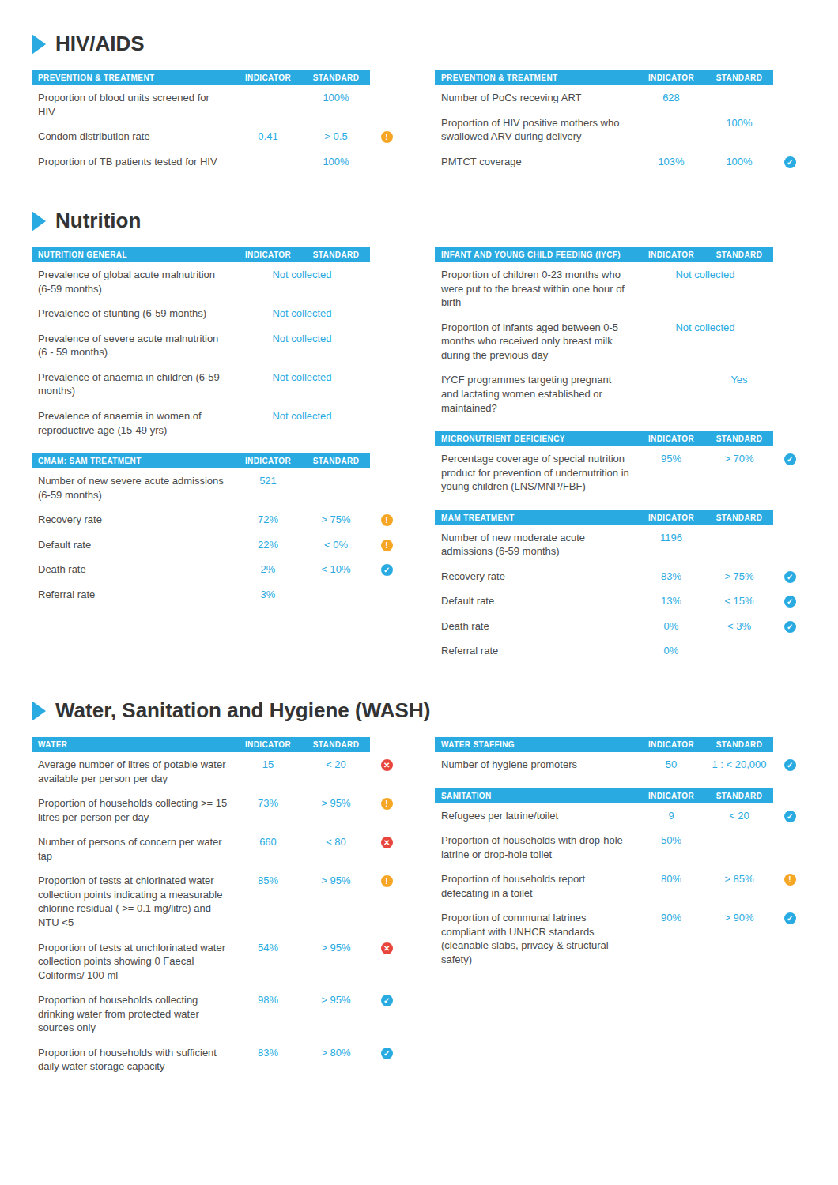HIV/AIDS
| Prevention & Treatment | Indicator | Standard | |
| --- | --- | --- | --- |
| Proportion of blood units screened for HIV | | 100% | |
| Condom distribution rate | 0.41 | > 0.5 | ! |
| Proportion of TB patients tested for HIV | | 100% | |
| Prevention & Treatment | Indicator | Standard | |
| --- | --- | --- | --- |
| Number of PoCs receving ART | 628 | | |
| Proportion of HIV positive mothers who swallowed ARV during delivery | | 100% | |
| PMTCT coverage | 103% | 100% | ✓ |
Nutrition
| Nutrition General | Indicator | Standard | |
| --- | --- | --- | --- |
| Prevalence of global acute malnutrition (6-59 months) | Not collected | |
| Prevalence of stunting (6-59 months) | Not collected | |
| Prevalence of severe acute malnutrition (6 - 59 months) | Not collected | |
| Prevalence of anaemia in children (6-59 months) | Not collected | |
| Prevalence of anaemia in women of reproductive age (15-49 yrs) | Not collected | |
| CMAM: SAM Treatment | Indicator | Standard | |
| --- | --- | --- | --- |
| Number of new severe acute admissions (6-59 months) | 521 | | |
| Recovery rate | 72% | > 75% | ! |
| Default rate | 22% | < 0% | ! |
| Death rate | 2% | < 10% | ✓ |
| Referral rate | 3% | | |
| Infant and Young Child Feeding (IYCF) | Indicator | Standard | |
| --- | --- | --- | --- |
| Proportion of children 0-23 months who were put to the breast within one hour of birth | Not collected | |
| Proportion of infants aged between 0-5 months who received only breast milk during the previous day | Not collected | |
| IYCF programmes targeting pregnant and lactating women established or maintained? | | Yes | |
| Micronutrient Deficiency | Indicator | Standard | |
| --- | --- | --- | --- |
| Percentage coverage of special nutrition product for prevention of undernutrition in young children (LNS/MNP/FBF) | 95% | > 70% | ✓ |
| MAM Treatment | Indicator | Standard | |
| --- | --- | --- | --- |
| Number of new moderate acute admissions (6-59 months) | 1196 | | |
| Recovery rate | 83% | > 75% | ✓ |
| Default rate | 13% | < 15% | ✓ |
| Death rate | 0% | < 3% | ✓ |
| Referral rate | 0% | | |
Water, Sanitation and Hygiene (WASH)
| Water | Indicator | Standard | |
| --- | --- | --- | --- |
| Average number of litres of potable water available per person per day | 15 | < 20 | ✕ |
| Proportion of households collecting >= 15 litres per person per day | 73% | > 95% | ! |
| Number of persons of concern per water tap | 660 | < 80 | ✕ |
| Proportion of tests at chlorinated water collection points indicating a measurable chlorine residual ( >= 0.1 mg/litre) and NTU <5 | 85% | > 95% | ! |
| Proportion of tests at unchlorinated water collection points showing 0 Faecal Coliforms/ 100 ml | 54% | > 95% | ✕ |
| Proportion of households collecting drinking water from protected water sources only | 98% | > 95% | ✓ |
| Proportion of households with sufficient daily water storage capacity | 83% | > 80% | ✓ |
| Water Staffing | Indicator | Standard | |
| --- | --- | --- | --- |
| Number of hygiene promoters | 50 | 1 : < 20,000 | ✓ |
| Sanitation | Indicator | Standard | |
| --- | --- | --- | --- |
| Refugees per latrine/toilet | 9 | < 20 | ✓ |
| Proportion of households with drop-hole latrine or drop-hole toilet | 50% | | |
| Proportion of households report defecating in a toilet | 80% | > 85% | ! |
| Proportion of communal latrines compliant with UNHCR standards (cleanable slabs, privacy & structural safety) | 90% | > 90% | ✓ |